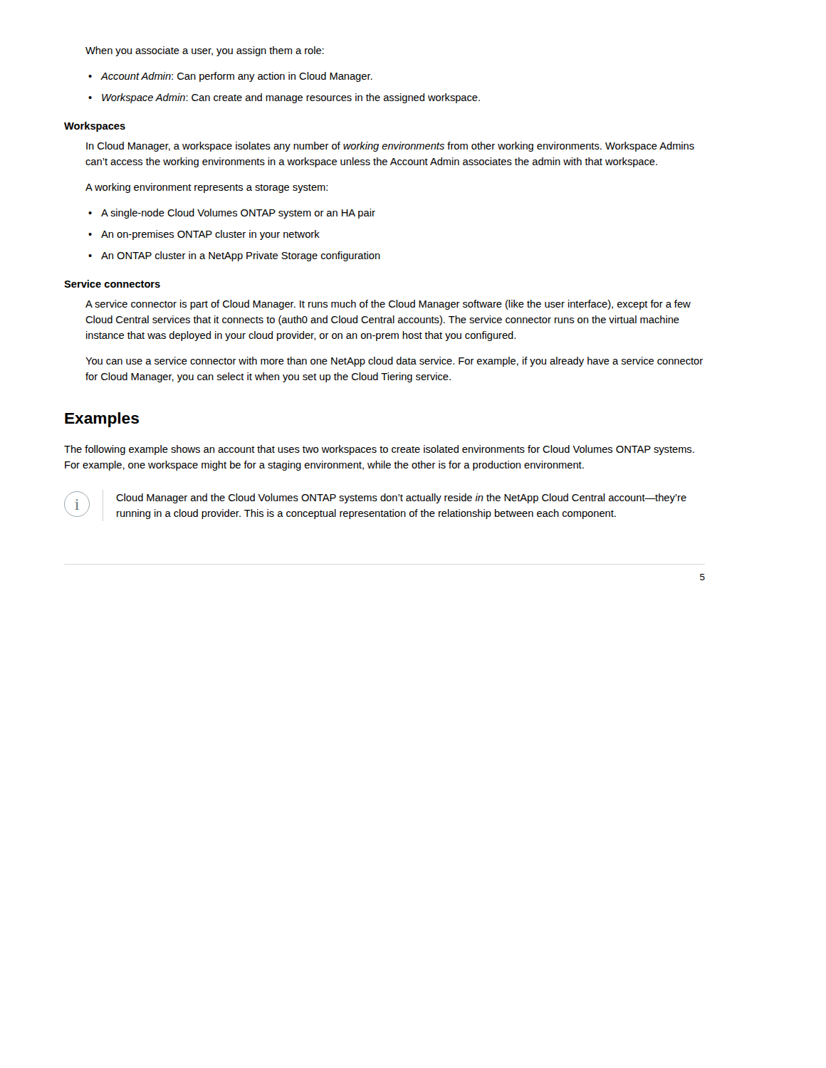When you associate a user, you assign them a role:
Account Admin: Can perform any action in Cloud Manager.
Workspace Admin: Can create and manage resources in the assigned workspace.
Workspaces
In Cloud Manager, a workspace isolates any number of working environments from other working environments. Workspace Admins can’t access the working environments in a workspace unless the Account Admin associates the admin with that workspace.
A working environment represents a storage system:
A single-node Cloud Volumes ONTAP system or an HA pair
An on-premises ONTAP cluster in your network
An ONTAP cluster in a NetApp Private Storage configuration
Service connectors
A service connector is part of Cloud Manager. It runs much of the Cloud Manager software (like the user interface), except for a few Cloud Central services that it connects to (auth0 and Cloud Central accounts). The service connector runs on the virtual machine instance that was deployed in your cloud provider, or on an on-prem host that you configured.
You can use a service connector with more than one NetApp cloud data service. For example, if you already have a service connector for Cloud Manager, you can select it when you set up the Cloud Tiering service.
Examples
The following example shows an account that uses two workspaces to create isolated environments for Cloud Volumes ONTAP systems. For example, one workspace might be for a staging environment, while the other is for a production environment.
i
Cloud Manager and the Cloud Volumes ONTAP systems don’t actually reside in the NetApp Cloud Central account—they’re running in a cloud provider. This is a conceptual representation of the relationship between each component.
5